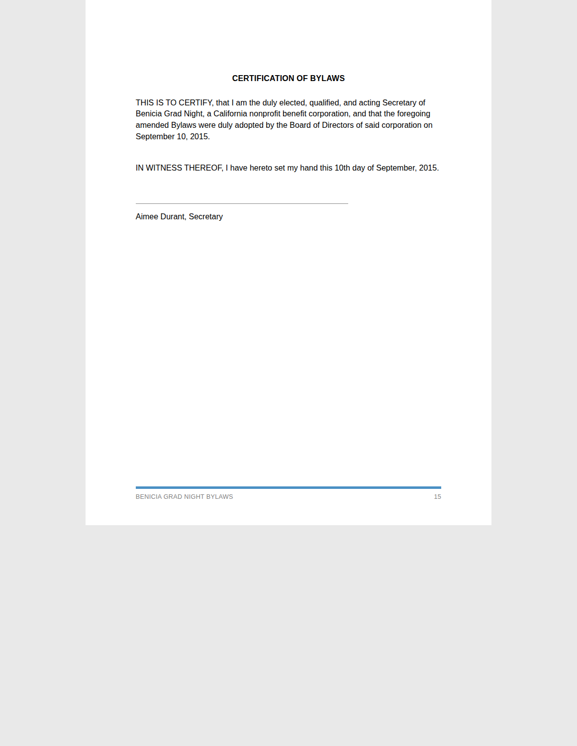CERTIFICATION OF BYLAWS
THIS IS TO CERTIFY, that I am the duly elected, qualified, and acting Secretary of Benicia Grad Night, a California nonprofit benefit corporation, and that the foregoing amended Bylaws were duly adopted by the Board of Directors of said corporation on September 10, 2015.
IN WITNESS THEREOF, I have hereto set my hand this 10th day of September, 2015.
Aimee Durant, Secretary
Benicia Grad Night Bylaws 15